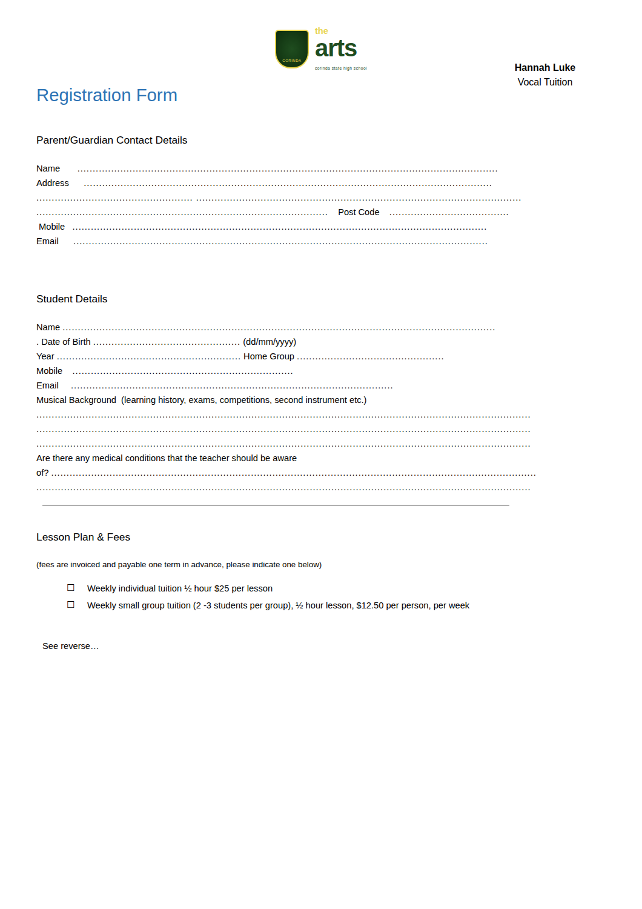the
arts
corinda state high school
Hannah Luke
Vocal Tuition
Registration Form
Parent/Guardian Contact Details
Name .........................................................................................................................................
Address .....................................................................................................................................
................................................... ..........................................................................................................
............................................................................................... Post Code .......................................
Mobile .......................................................................................................................................
Email .......................................................................................................................................
Student Details
Name .............................................................................................................................................
. Date of Birth ................................................ (dd/mm/yyyy)
Year ............................................................ Home Group ................................................
Mobile ........................................................................
Email .........................................................................................................
Musical Background (learning history, exams, competitions, second instrument etc.)
.................................................................................................................................................................
.................................................................................................................................................................
.................................................................................................................................................................
Are there any medical conditions that the teacher should be aware
of? ..............................................................................................................................................................
.................................................................................................................................................................
Lesson Plan & Fees
(fees are invoiced and payable one term in advance, please indicate one below)
Weekly individual tuition ½ hour $25 per lesson
Weekly small group tuition (2 -3 students per group), ½ hour lesson, $12.50 per person, per week
See reverse…